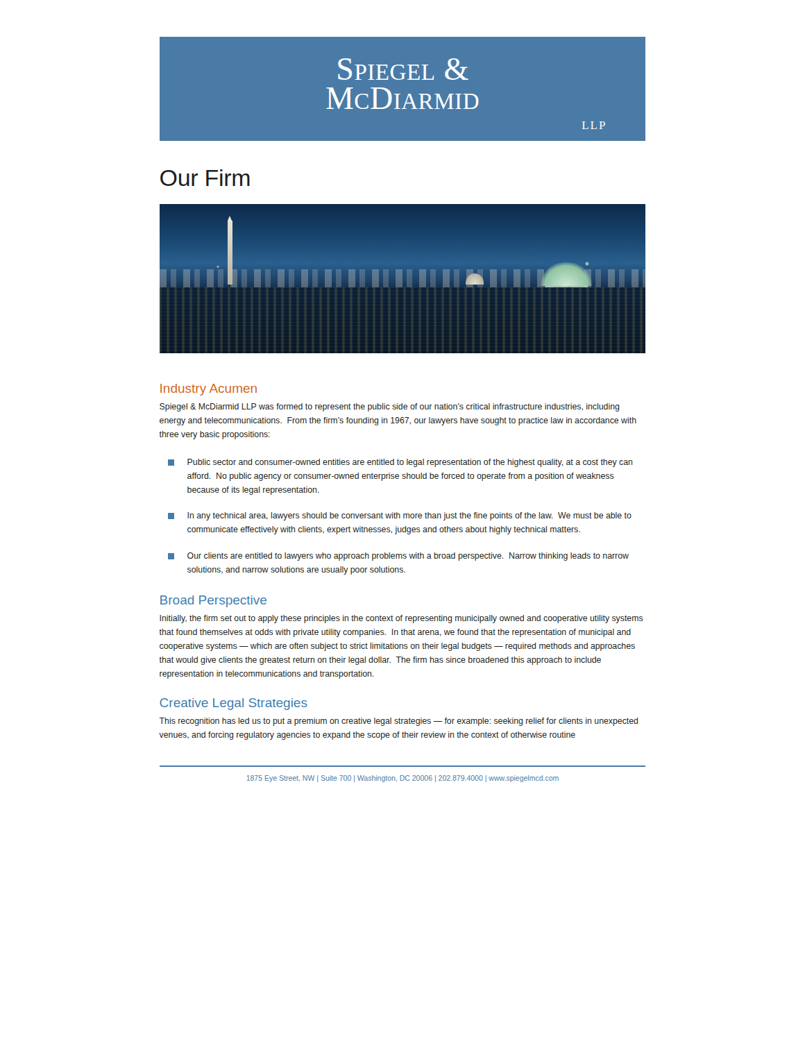SPIEGEL & MCDIARMID LLP
Our Firm
Industry Acumen
Spiegel & McDiarmid LLP was formed to represent the public side of our nation’s critical infrastructure industries, including energy and telecommunications. From the firm’s founding in 1967, our lawyers have sought to practice law in accordance with three very basic propositions:
Public sector and consumer-owned entities are entitled to legal representation of the highest quality, at a cost they can afford. No public agency or consumer-owned enterprise should be forced to operate from a position of weakness because of its legal representation.
In any technical area, lawyers should be conversant with more than just the fine points of the law. We must be able to communicate effectively with clients, expert witnesses, judges and others about highly technical matters.
Our clients are entitled to lawyers who approach problems with a broad perspective. Narrow thinking leads to narrow solutions, and narrow solutions are usually poor solutions.
Broad Perspective
Initially, the firm set out to apply these principles in the context of representing municipally owned and cooperative utility systems that found themselves at odds with private utility companies. In that arena, we found that the representation of municipal and cooperative systems — which are often subject to strict limitations on their legal budgets — required methods and approaches that would give clients the greatest return on their legal dollar. The firm has since broadened this approach to include representation in telecommunications and transportation.
Creative Legal Strategies
This recognition has led us to put a premium on creative legal strategies — for example: seeking relief for clients in unexpected venues, and forcing regulatory agencies to expand the scope of their review in the context of otherwise routine
1875 Eye Street, NW | Suite 700 | Washington, DC 20006 | 202.879.4000 | www.spiegelmcd.com